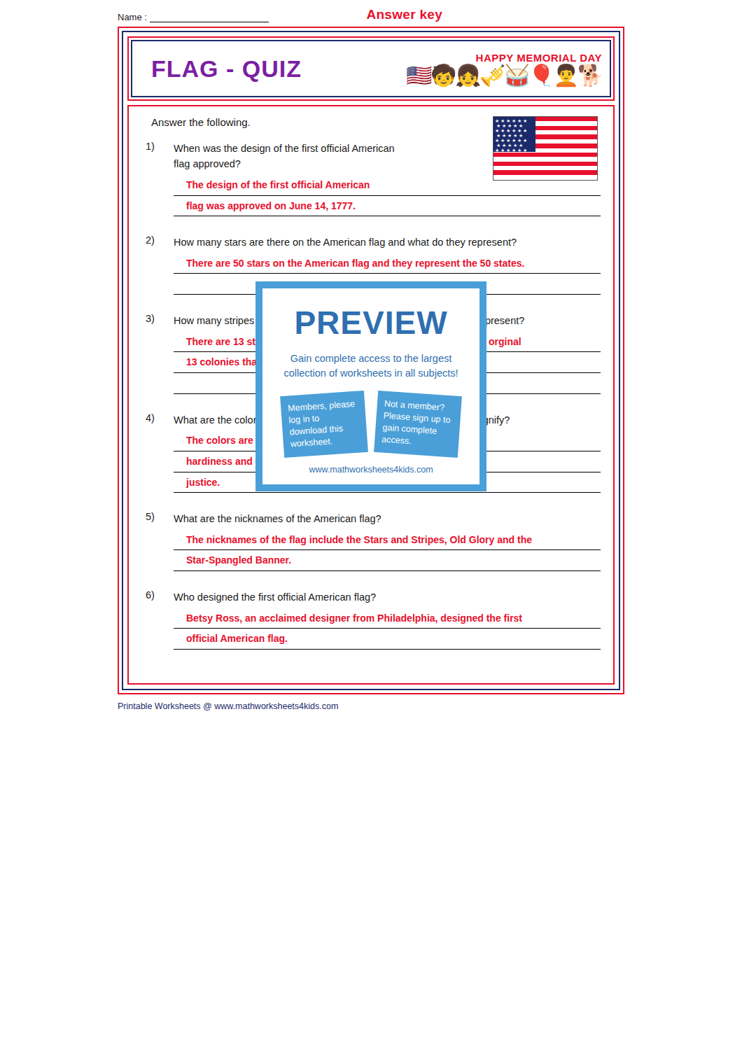Name :
Answer key
FLAG - QUIZ
HAPPY MEMORIAL DAY
🇺🇸🧒👧🎺🥁🎈🧑‍🦱🐕
★ ★ ★ ★ ★ ★ ★ ★ ★ ★ ★ ★ ★ ★ ★ ★ ★ ★ ★ ★ ★ ★ ★ ★ ★ ★ ★ ★ ★ ★ ★ ★ ★ ★ ★ ★ ★ ★ ★
Answer the following.
When was the design of the first official American
flag approved?
The design of the first official American flag was approved on June 14, 1777.
How many stars are there on the American flag and what do they represent?
There are 50 stars on the American flag and they represent the 50 states.
How many stripes are there on the American flag and what do they represent?
There are 13 stripes on the American flag and they represent the orginal 13 colonies that declared independence from Britain.
What are the colors of the American flag and what does each color signify?
The colors are white, red and blue, with white symbolizing hardiness and valor, red symbolizing perseverance and justice.
What are the nicknames of the American flag?
The nicknames of the flag include the Stars and Stripes, Old Glory and the Star-Spangled Banner.
Who designed the first official American flag?
Betsy Ross, an acclaimed designer from Philadelphia, designed the first official American flag.
PREVIEW
Gain complete access to the largest
collection of worksheets in all subjects!
Members, please log in to download this worksheet.
Not a member? Please sign up to gain complete access.
www.mathworksheets4kids.com
Printable Worksheets @ www.mathworksheets4kids.com